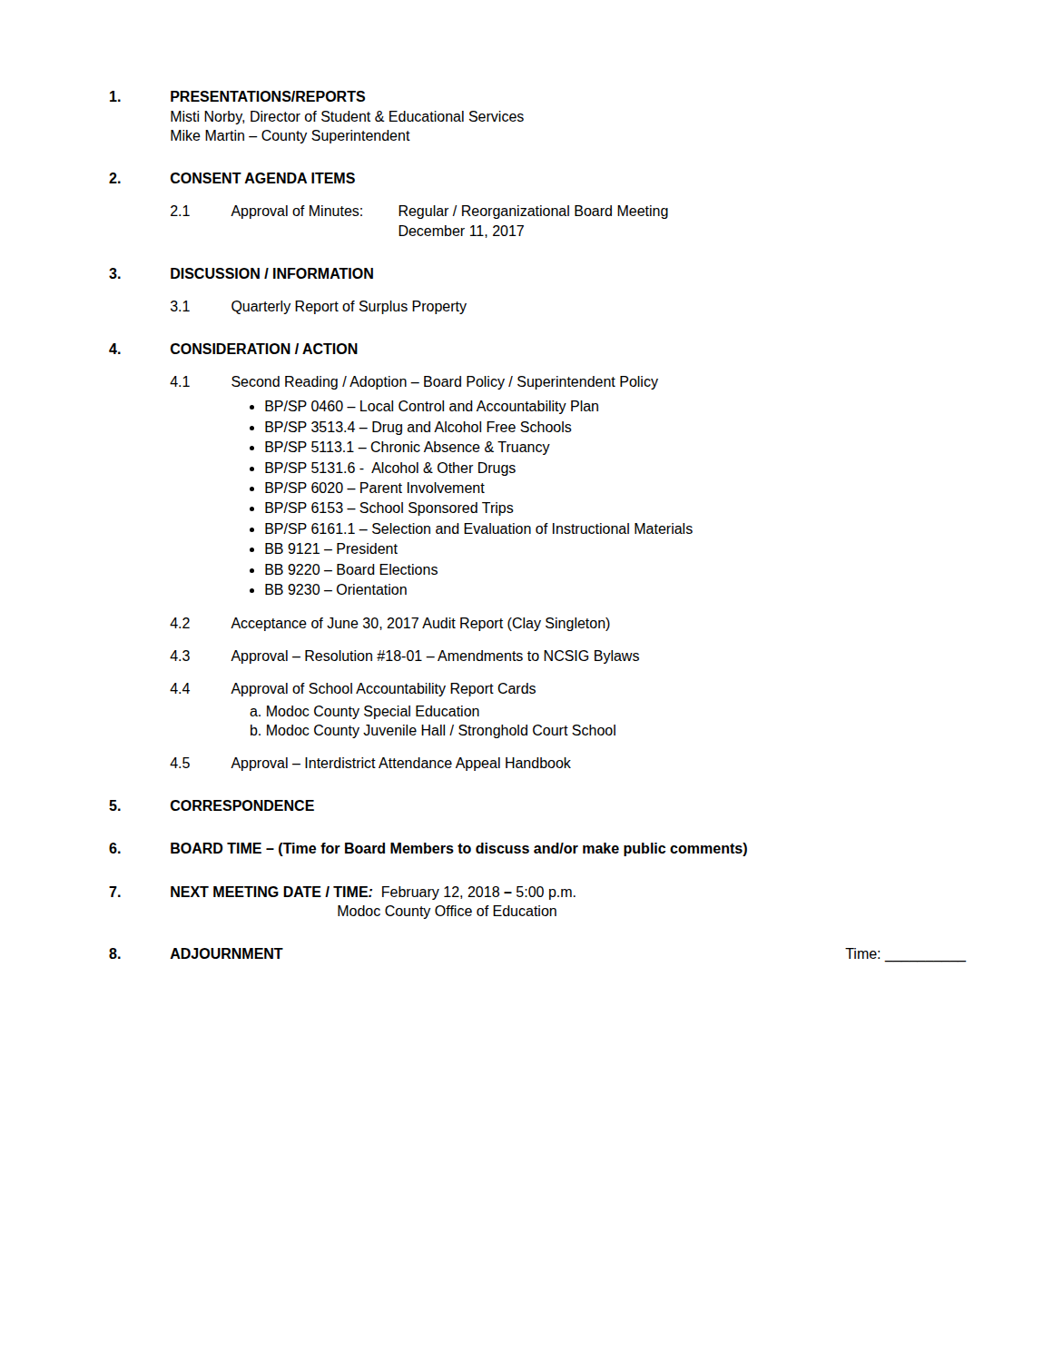1.
PRESENTATIONS/REPORTS
Misti Norby, Director of Student & Educational Services
Mike Martin – County Superintendent
2.
CONSENT AGENDA ITEMS
2.1
Approval of Minutes:
Regular / Reorganizational Board Meeting
December 11, 2017
3.
DISCUSSION / INFORMATION
3.1
Quarterly Report of Surplus Property
4.
CONSIDERATION / ACTION
4.1
Second Reading / Adoption – Board Policy / Superintendent Policy
BP/SP 0460 – Local Control and Accountability Plan
BP/SP 3513.4 – Drug and Alcohol Free Schools
BP/SP 5113.1 – Chronic Absence & Truancy
BP/SP 5131.6 - Alcohol & Other Drugs
BP/SP 6020 – Parent Involvement
BP/SP 6153 – School Sponsored Trips
BP/SP 6161.1 – Selection and Evaluation of Instructional Materials
BB 9121 – President
BB 9220 – Board Elections
BB 9230 – Orientation
4.2
Acceptance of June 30, 2017 Audit Report (Clay Singleton)
4.3
Approval – Resolution #18-01 – Amendments to NCSIG Bylaws
4.4
Approval of School Accountability Report Cards
Modoc County Special Education
Modoc County Juvenile Hall / Stronghold Court School
4.5
Approval – Interdistrict Attendance Appeal Handbook
5.
CORRESPONDENCE
6.
BOARD TIME – (Time for Board Members to discuss and/or make public comments)
7.
NEXT MEETING DATE / TIME: February 12, 2018 – 5:00 p.m.
Modoc County Office of Education
8.
ADJOURNMENT
Time: __________